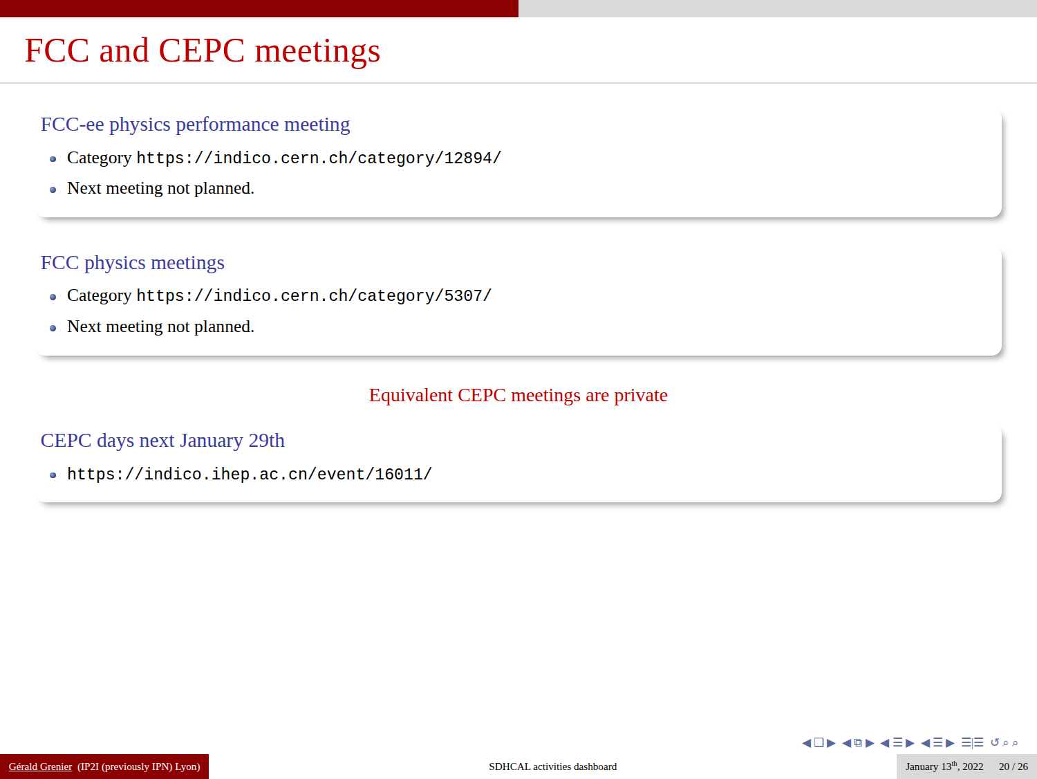FCC and CEPC meetings
FCC-ee physics performance meeting
Category https://indico.cern.ch/category/12894/
Next meeting not planned.
FCC physics meetings
Category https://indico.cern.ch/category/5307/
Next meeting not planned.
Equivalent CEPC meetings are private
CEPC days next January 29th
https://indico.ihep.ac.cn/event/16011/
◀ ❑ ▶ ◀ ⧉ ▶ ◀ ☰ ▶ ◀ ☰ ▶ ☰|☰ ↺ ⌕ ⌕
Gérald Grenier (IP2I (previously IPN) Lyon)
SDHCAL activities dashboard
January 13th, 202220 / 26